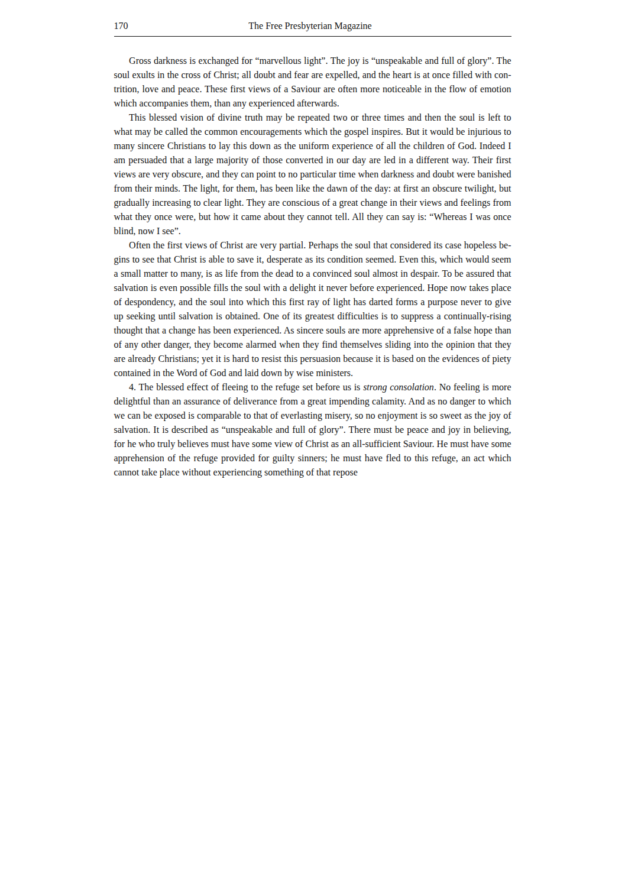170
The Free Presbyterian Magazine
Gross darkness is exchanged for “marvellous light”. The joy is “unspeakable and full of glory”. The soul exults in the cross of Christ; all doubt and fear are expelled, and the heart is at once filled with contrition, love and peace. These first views of a Saviour are often more noticeable in the flow of emotion which accompanies them, than any experienced afterwards.
This blessed vision of divine truth may be repeated two or three times and then the soul is left to what may be called the common encouragements which the gospel inspires. But it would be injurious to many sincere Christians to lay this down as the uniform experience of all the children of God. Indeed I am persuaded that a large majority of those converted in our day are led in a different way. Their first views are very obscure, and they can point to no particular time when darkness and doubt were banished from their minds. The light, for them, has been like the dawn of the day: at first an obscure twilight, but gradually increasing to clear light. They are conscious of a great change in their views and feelings from what they once were, but how it came about they cannot tell. All they can say is: “Whereas I was once blind, now I see”.
Often the first views of Christ are very partial. Perhaps the soul that considered its case hopeless begins to see that Christ is able to save it, desperate as its condition seemed. Even this, which would seem a small matter to many, is as life from the dead to a convinced soul almost in despair. To be assured that salvation is even possible fills the soul with a delight it never before experienced. Hope now takes place of despondency, and the soul into which this first ray of light has darted forms a purpose never to give up seeking until salvation is obtained. One of its greatest difficulties is to suppress a continually-rising thought that a change has been experienced. As sincere souls are more apprehensive of a false hope than of any other danger, they become alarmed when they find themselves sliding into the opinion that they are already Christians; yet it is hard to resist this persuasion because it is based on the evidences of piety contained in the Word of God and laid down by wise ministers.
4. The blessed effect of fleeing to the refuge set before us is strong consolation. No feeling is more delightful than an assurance of deliverance from a great impending calamity. And as no danger to which we can be exposed is comparable to that of everlasting misery, so no enjoyment is so sweet as the joy of salvation. It is described as “unspeakable and full of glory”. There must be peace and joy in believing, for he who truly believes must have some view of Christ as an all-sufficient Saviour. He must have some apprehension of the refuge provided for guilty sinners; he must have fled to this refuge, an act which cannot take place without experiencing something of that repose